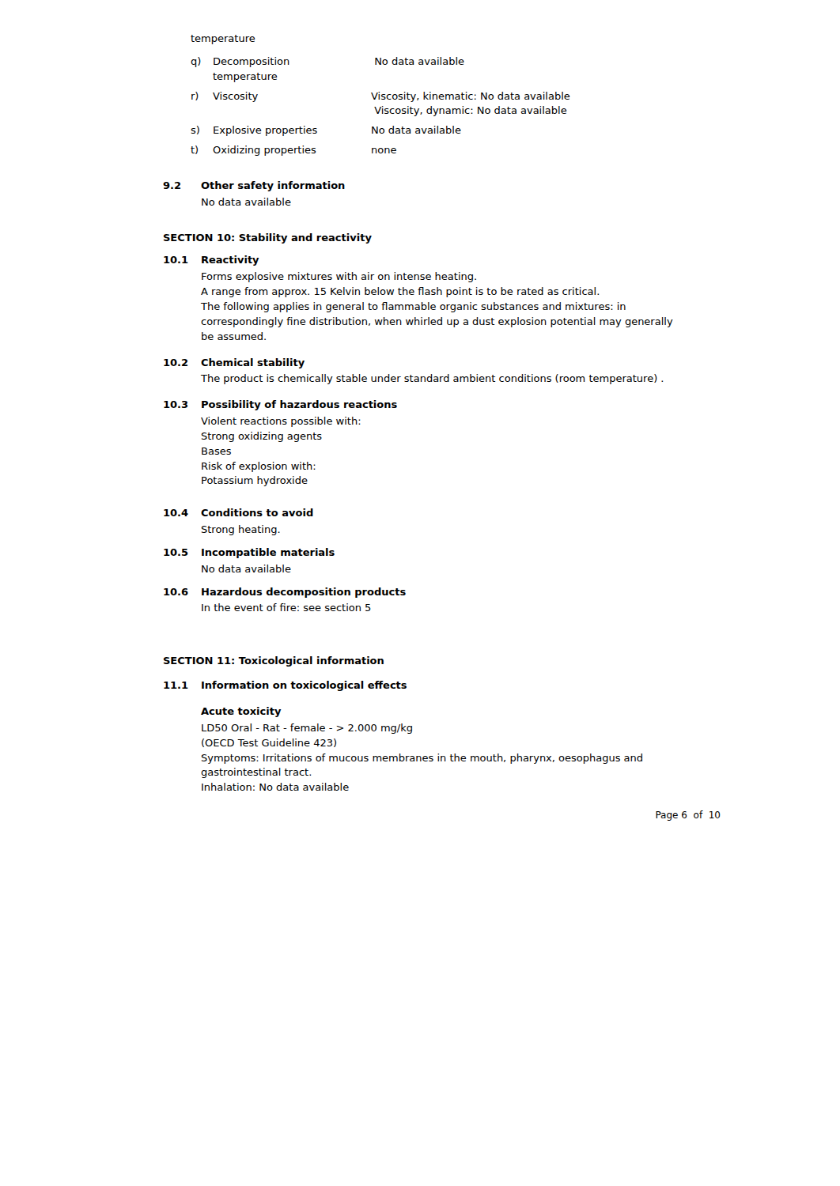temperature
q)
Decomposition
temperature
No data available
r)
Viscosity
Viscosity, kinematic: No data available
Viscosity, dynamic: No data available
s)
Explosive properties
No data available
t)
Oxidizing properties
none
9.2
Other safety information
No data available
SECTION 10: Stability and reactivity
10.1
Reactivity
Forms explosive mixtures with air on intense heating.
A range from approx. 15 Kelvin below the flash point is to be rated as critical.
The following applies in general to flammable organic substances and mixtures: in
correspondingly fine distribution, when whirled up a dust explosion potential may generally
be assumed.
10.2
Chemical stability
The product is chemically stable under standard ambient conditions (room temperature) .
10.3
Possibility of hazardous reactions
Violent reactions possible with:
Strong oxidizing agents
Bases
Risk of explosion with:
Potassium hydroxide
10.4
Conditions to avoid
Strong heating.
10.5
Incompatible materials
No data available
10.6
Hazardous decomposition products
In the event of fire: see section 5
SECTION 11: Toxicological information
11.1
Information on toxicological effects
Acute toxicity
LD50 Oral - Rat - female - > 2.000 mg/kg
(OECD Test Guideline 423)
Symptoms: Irritations of mucous membranes in the mouth, pharynx, oesophagus and
gastrointestinal tract.
Inhalation: No data available
Page 6 of 10